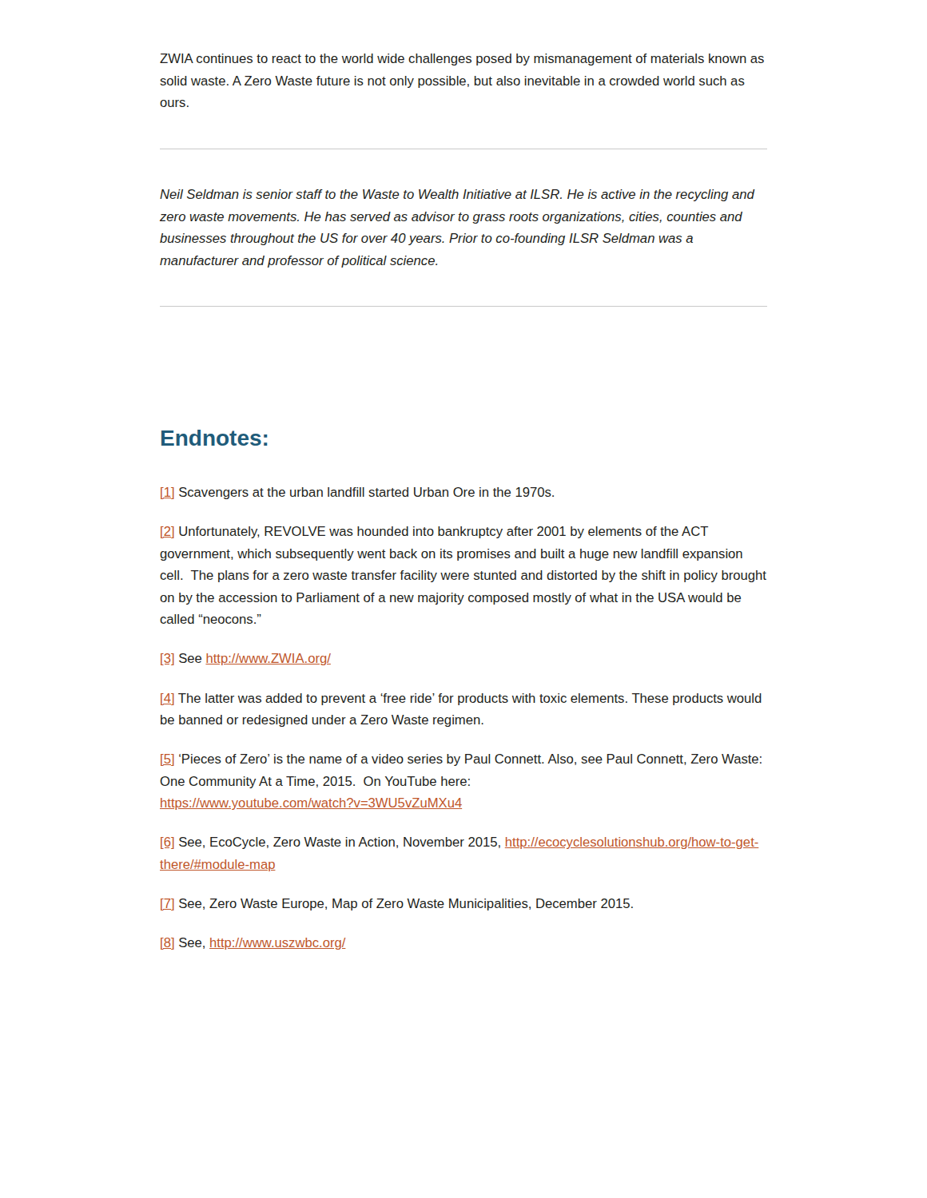ZWIA continues to react to the world wide challenges posed by mismanagement of materials known as solid waste. A Zero Waste future is not only possible, but also inevitable in a crowded world such as ours.
Neil Seldman is senior staff to the Waste to Wealth Initiative at ILSR. He is active in the recycling and zero waste movements. He has served as advisor to grass roots organizations, cities, counties and businesses throughout the US for over 40 years. Prior to co-founding ILSR Seldman was a manufacturer and professor of political science.
Endnotes:
[1] Scavengers at the urban landfill started Urban Ore in the 1970s.
[2] Unfortunately, REVOLVE was hounded into bankruptcy after 2001 by elements of the ACT government, which subsequently went back on its promises and built a huge new landfill expansion cell. The plans for a zero waste transfer facility were stunted and distorted by the shift in policy brought on by the accession to Parliament of a new majority composed mostly of what in the USA would be called “neocons.”
[3] See http://www.ZWIA.org/
[4] The latter was added to prevent a ‘free ride’ for products with toxic elements. These products would be banned or redesigned under a Zero Waste regimen.
[5] ‘Pieces of Zero’ is the name of a video series by Paul Connett. Also, see Paul Connett, Zero Waste: One Community At a Time, 2015. On YouTube here:
https://www.youtube.com/watch?v=3WU5vZuMXu4
[6] See, EcoCycle, Zero Waste in Action, November 2015, http://ecocyclesolutionshub.org/how-to-get-there/#module-map
[7] See, Zero Waste Europe, Map of Zero Waste Municipalities, December 2015.
[8] See, http://www.uszwbc.org/